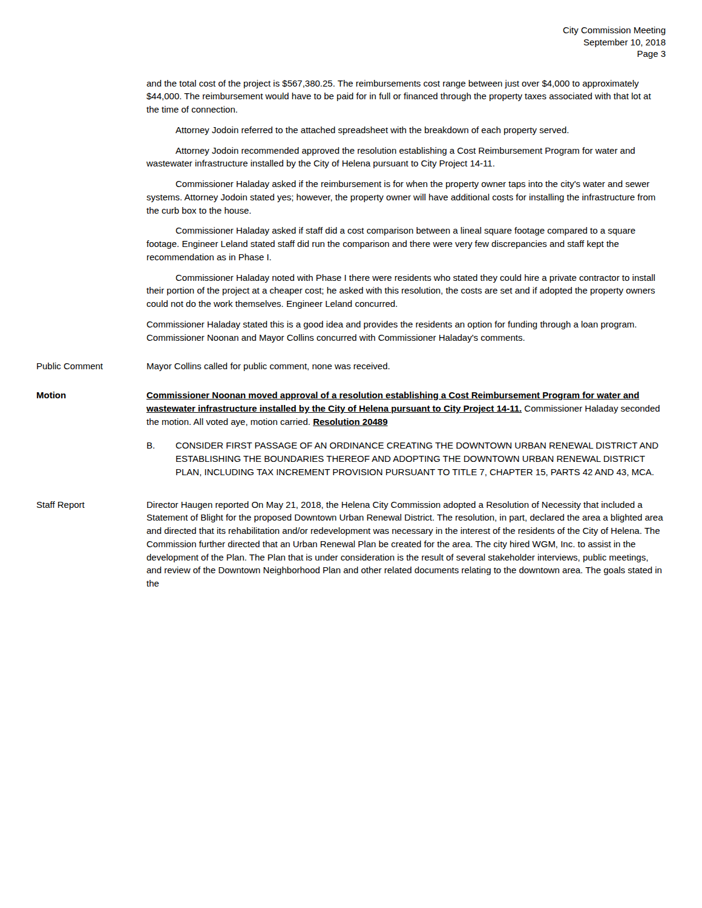City Commission Meeting
September 10, 2018
Page 3
and the total cost of the project is $567,380.25. The reimbursements cost range between just over $4,000 to approximately $44,000. The reimbursement would have to be paid for in full or financed through the property taxes associated with that lot at the time of connection.
Attorney Jodoin referred to the attached spreadsheet with the breakdown of each property served.
Attorney Jodoin recommended approved the resolution establishing a Cost Reimbursement Program for water and wastewater infrastructure installed by the City of Helena pursuant to City Project 14-11.
Commissioner Haladay asked if the reimbursement is for when the property owner taps into the city's water and sewer systems. Attorney Jodoin stated yes; however, the property owner will have additional costs for installing the infrastructure from the curb box to the house.
Commissioner Haladay asked if staff did a cost comparison between a lineal square footage compared to a square footage. Engineer Leland stated staff did run the comparison and there were very few discrepancies and staff kept the recommendation as in Phase I.
Commissioner Haladay noted with Phase I there were residents who stated they could hire a private contractor to install their portion of the project at a cheaper cost; he asked with this resolution, the costs are set and if adopted the property owners could not do the work themselves. Engineer Leland concurred.
Commissioner Haladay stated this is a good idea and provides the residents an option for funding through a loan program. Commissioner Noonan and Mayor Collins concurred with Commissioner Haladay's comments.
Public Comment
Mayor Collins called for public comment, none was received.
Motion
Commissioner Noonan moved approval of a resolution establishing a Cost Reimbursement Program for water and wastewater infrastructure installed by the City of Helena pursuant to City Project 14-11. Commissioner Haladay seconded the motion. All voted aye, motion carried. Resolution 20489
B.
CONSIDER FIRST PASSAGE OF AN ORDINANCE CREATING THE DOWNTOWN URBAN RENEWAL DISTRICT AND ESTABLISHING THE BOUNDARIES THEREOF AND ADOPTING THE DOWNTOWN URBAN RENEWAL DISTRICT PLAN, INCLUDING TAX INCREMENT PROVISION PURSUANT TO TITLE 7, CHAPTER 15, PARTS 42 AND 43, MCA.
Staff Report
Director Haugen reported On May 21, 2018, the Helena City Commission adopted a Resolution of Necessity that included a Statement of Blight for the proposed Downtown Urban Renewal District. The resolution, in part, declared the area a blighted area and directed that its rehabilitation and/or redevelopment was necessary in the interest of the residents of the City of Helena. The Commission further directed that an Urban Renewal Plan be created for the area. The city hired WGM, Inc. to assist in the development of the Plan. The Plan that is under consideration is the result of several stakeholder interviews, public meetings, and review of the Downtown Neighborhood Plan and other related documents relating to the downtown area. The goals stated in the